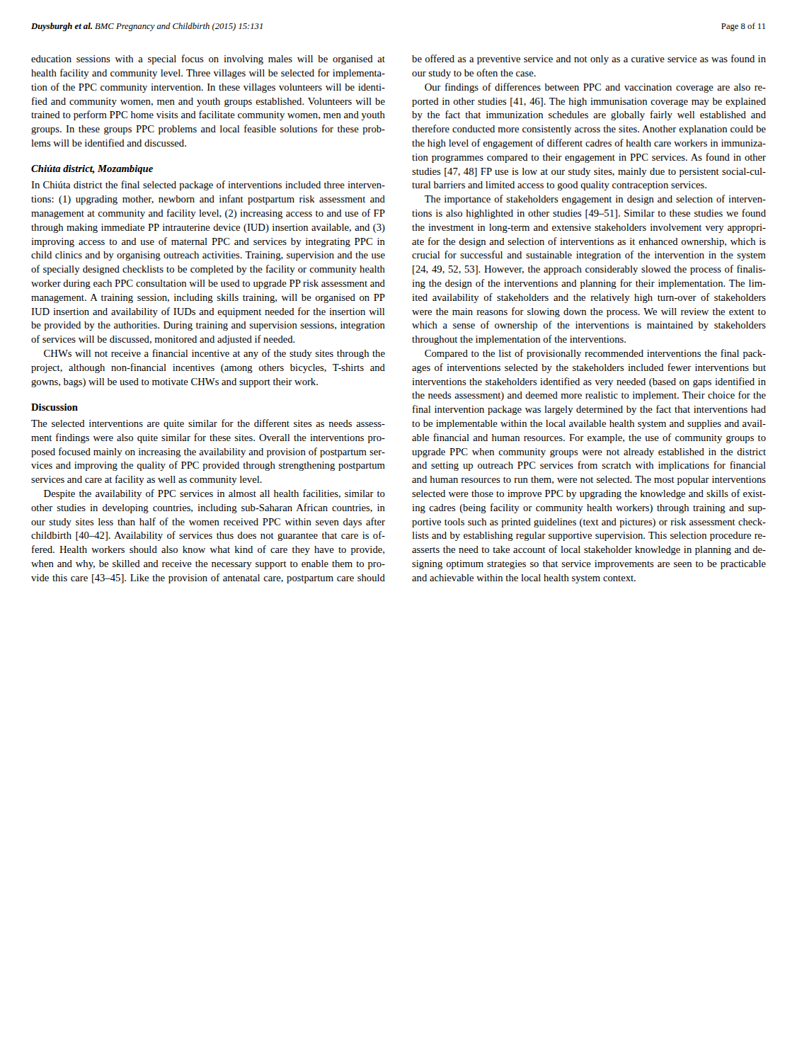Duysburgh et al. BMC Pregnancy and Childbirth (2015) 15:131
Page 8 of 11
education sessions with a special focus on involving males will be organised at health facility and community level. Three villages will be selected for implementation of the PPC community intervention. In these villages volunteers will be identified and community women, men and youth groups established. Volunteers will be trained to perform PPC home visits and facilitate community women, men and youth groups. In these groups PPC problems and local feasible solutions for these problems will be identified and discussed.
Chiúta district, Mozambique
In Chiúta district the final selected package of interventions included three interventions: (1) upgrading mother, newborn and infant postpartum risk assessment and management at community and facility level, (2) increasing access to and use of FP through making immediate PP intrauterine device (IUD) insertion available, and (3) improving access to and use of maternal PPC and services by integrating PPC in child clinics and by organising outreach activities. Training, supervision and the use of specially designed checklists to be completed by the facility or community health worker during each PPC consultation will be used to upgrade PP risk assessment and management. A training session, including skills training, will be organised on PP IUD insertion and availability of IUDs and equipment needed for the insertion will be provided by the authorities. During training and supervision sessions, integration of services will be discussed, monitored and adjusted if needed.
CHWs will not receive a financial incentive at any of the study sites through the project, although non-financial incentives (among others bicycles, T-shirts and gowns, bags) will be used to motivate CHWs and support their work.
Discussion
The selected interventions are quite similar for the different sites as needs assessment findings were also quite similar for these sites. Overall the interventions proposed focused mainly on increasing the availability and provision of postpartum services and improving the quality of PPC provided through strengthening postpartum services and care at facility as well as community level.
Despite the availability of PPC services in almost all health facilities, similar to other studies in developing countries, including sub-Saharan African countries, in our study sites less than half of the women received PPC within seven days after childbirth [40–42]. Availability of services thus does not guarantee that care is offered. Health workers should also know what kind of care they have to provide, when and why, be skilled and receive the necessary support to enable them to provide this care [43–45]. Like the provision of antenatal care, postpartum care should be offered as a preventive service and not only as a curative service as was found in our study to be often the case.
Our findings of differences between PPC and vaccination coverage are also reported in other studies [41, 46]. The high immunisation coverage may be explained by the fact that immunization schedules are globally fairly well established and therefore conducted more consistently across the sites. Another explanation could be the high level of engagement of different cadres of health care workers in immunization programmes compared to their engagement in PPC services. As found in other studies [47, 48] FP use is low at our study sites, mainly due to persistent social-cultural barriers and limited access to good quality contraception services.
The importance of stakeholders engagement in design and selection of interventions is also highlighted in other studies [49–51]. Similar to these studies we found the investment in long-term and extensive stakeholders involvement very appropriate for the design and selection of interventions as it enhanced ownership, which is crucial for successful and sustainable integration of the intervention in the system [24, 49, 52, 53]. However, the approach considerably slowed the process of finalising the design of the interventions and planning for their implementation. The limited availability of stakeholders and the relatively high turn-over of stakeholders were the main reasons for slowing down the process. We will review the extent to which a sense of ownership of the interventions is maintained by stakeholders throughout the implementation of the interventions.
Compared to the list of provisionally recommended interventions the final packages of interventions selected by the stakeholders included fewer interventions but interventions the stakeholders identified as very needed (based on gaps identified in the needs assessment) and deemed more realistic to implement. Their choice for the final intervention package was largely determined by the fact that interventions had to be implementable within the local available health system and supplies and available financial and human resources. For example, the use of community groups to upgrade PPC when community groups were not already established in the district and setting up outreach PPC services from scratch with implications for financial and human resources to run them, were not selected. The most popular interventions selected were those to improve PPC by upgrading the knowledge and skills of existing cadres (being facility or community health workers) through training and supportive tools such as printed guidelines (text and pictures) or risk assessment checklists and by establishing regular supportive supervision. This selection procedure reasserts the need to take account of local stakeholder knowledge in planning and designing optimum strategies so that service improvements are seen to be practicable and achievable within the local health system context.